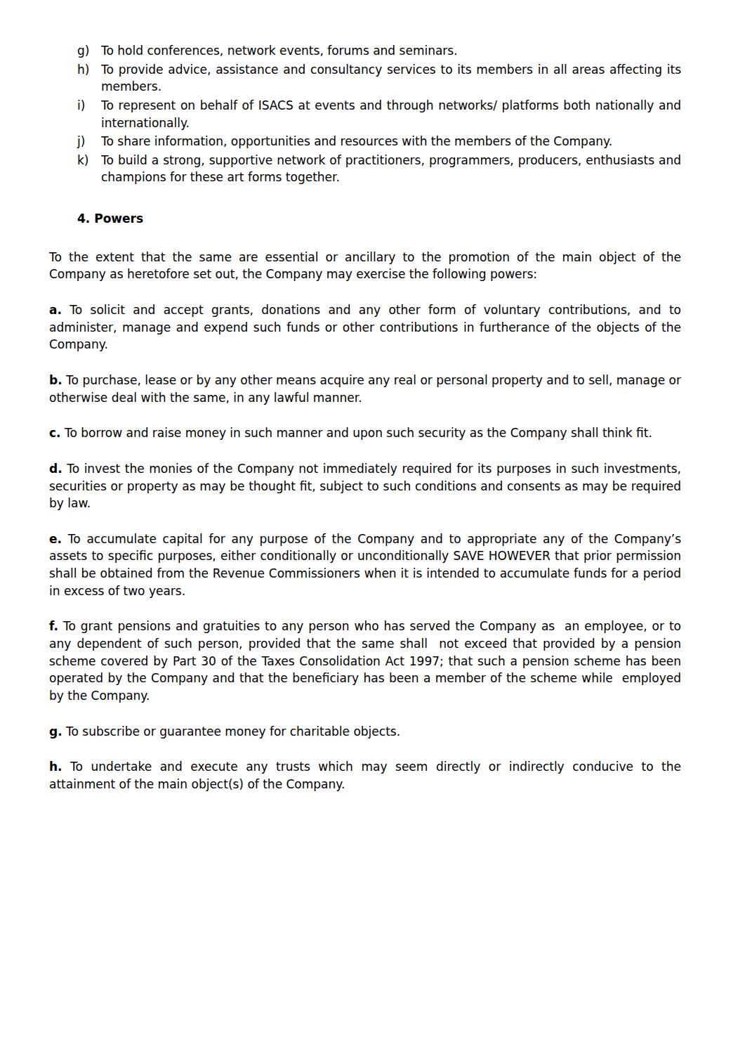g) To hold conferences, network events, forums and seminars.
h) To provide advice, assistance and consultancy services to its members in all areas affecting its members.
i) To represent on behalf of ISACS at events and through networks/ platforms both nationally and internationally.
j) To share information, opportunities and resources with the members of the Company.
k) To build a strong, supportive network of practitioners, programmers, producers, enthusiasts and champions for these art forms together.
4. Powers
To the extent that the same are essential or ancillary to the promotion of the main object of the Company as heretofore set out, the Company may exercise the following powers:
a. To solicit and accept grants, donations and any other form of voluntary contributions, and to administer, manage and expend such funds or other contributions in furtherance of the objects of the Company.
b. To purchase, lease or by any other means acquire any real or personal property and to sell, manage or otherwise deal with the same, in any lawful manner.
c. To borrow and raise money in such manner and upon such security as the Company shall think fit.
d. To invest the monies of the Company not immediately required for its purposes in such investments, securities or property as may be thought fit, subject to such conditions and consents as may be required by law.
e. To accumulate capital for any purpose of the Company and to appropriate any of the Company’s assets to specific purposes, either conditionally or unconditionally SAVE HOWEVER that prior permission shall be obtained from the Revenue Commissioners when it is intended to accumulate funds for a period in excess of two years.
f. To grant pensions and gratuities to any person who has served the Company as an employee, or to any dependent of such person, provided that the same shall not exceed that provided by a pension scheme covered by Part 30 of the Taxes Consolidation Act 1997; that such a pension scheme has been operated by the Company and that the beneficiary has been a member of the scheme while employed by the Company.
g. To subscribe or guarantee money for charitable objects.
h. To undertake and execute any trusts which may seem directly or indirectly conducive to the attainment of the main object(s) of the Company.